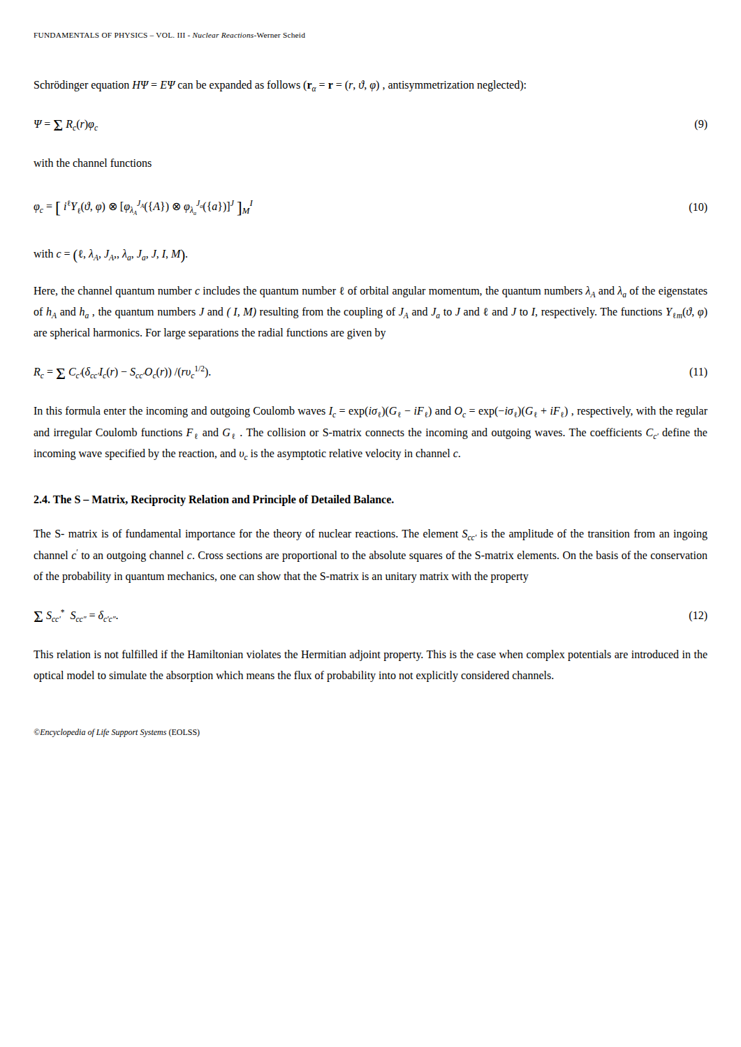FUNDAMENTALS OF PHYSICS – VOL. III - Nuclear Reactions-Werner Scheid
Schrödinger equation HΨ = EΨ can be expanded as follows (rα = r = (r, ϑ, φ) , antisymmetrization neglected):
Ψ = Σc Rc(r)φc
(9)
with the channel functions
φc = [ iℓYℓ(ϑ, φ) ⊗ [φλAJA({A}) ⊗ φλaJa({a})]J ]MI
(10)
with c = (ℓ, λA, JA,, λa, Ja, J, I, M).
Here, the channel quantum number c includes the quantum number ℓ of orbital angular momentum, the quantum numbers λA and λa of the eigenstates of hA and ha , the quantum numbers J and ( I, M) resulting from the coupling of JA and Ja to J and ℓ and J to I, respectively. The functions Yℓm(ϑ, φ) are spherical harmonics. For large separations the radial functions are given by
Rc = Σc′ Cc′(δcc′Ic(r) − Scc′Oc(r)) /(rυc1/2).
(11)
In this formula enter the incoming and outgoing Coulomb waves Ic = exp(iσℓ)(Gℓ − iFℓ) and Oc = exp(−iσℓ)(Gℓ + iFℓ) , respectively, with the regular and irregular Coulomb functions Fℓ and Gℓ . The collision or S-matrix connects the incoming and outgoing waves. The coefficients Cc′ define the incoming wave specified by the reaction, and υc is the asymptotic relative velocity in channel c.
2.4. The S – Matrix, Reciprocity Relation and Principle of Detailed Balance.
The S- matrix is of fundamental importance for the theory of nuclear reactions. The element Scc′ is the amplitude of the transition from an ingoing channel c′ to an outgoing channel c. Cross sections are proportional to the absolute squares of the S-matrix elements. On the basis of the conservation of the probability in quantum mechanics, one can show that the S-matrix is an unitary matrix with the property
Σc Scc′* Scc″ = δc′c″.
(12)
This relation is not fulfilled if the Hamiltonian violates the Hermitian adjoint property. This is the case when complex potentials are introduced in the optical model to simulate the absorption which means the flux of probability into not explicitly considered channels.
©Encyclopedia of Life Support Systems (EOLSS)